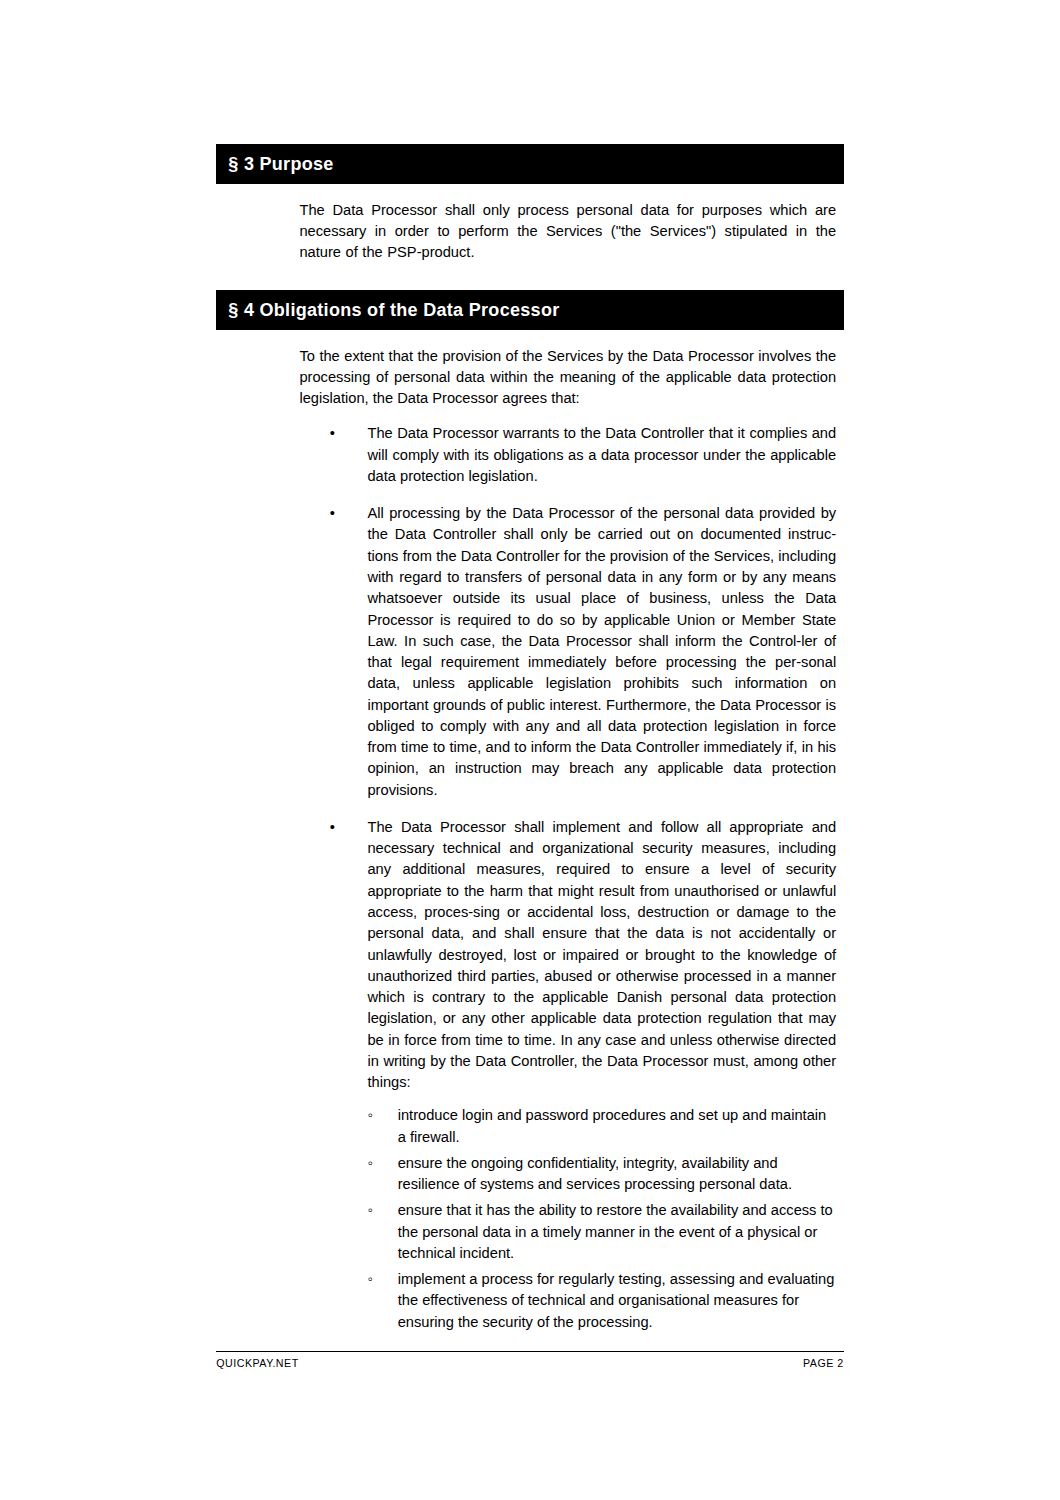§ 3 Purpose
The Data Processor shall only process personal data for purposes which are necessary in order to perform the Services ("the Services") stipulated in the nature of the PSP-product.
§ 4 Obligations of the Data Processor
To the extent that the provision of the Services by the Data Processor involves the processing of personal data within the meaning of the applicable data protection legislation, the Data Processor agrees that:
The Data Processor warrants to the Data Controller that it complies and will comply with its obligations as a data processor under the applicable data protection legislation.
All processing by the Data Processor of the personal data provided by the Data Controller shall only be carried out on documented instruc-tions from the Data Controller for the provision of the Services, including with regard to transfers of personal data in any form or by any means whatsoever outside its usual place of business, unless the Data Processor is required to do so by applicable Union or Member State Law. In such case, the Data Processor shall inform the Control-ler of that legal requirement immediately before processing the per-sonal data, unless applicable legislation prohibits such information on important grounds of public interest. Furthermore, the Data Processor is obliged to comply with any and all data protection legislation in force from time to time, and to inform the Data Controller immediately if, in his opinion, an instruction may breach any applicable data protection provisions.
The Data Processor shall implement and follow all appropriate and necessary technical and organizational security measures, including any additional measures, required to ensure a level of security appropriate to the harm that might result from unauthorised or unlawful access, proces-sing or accidental loss, destruction or damage to the personal data, and shall ensure that the data is not accidentally or unlawfully destroyed, lost or impaired or brought to the knowledge of unauthorized third parties, abused or otherwise processed in a manner which is contrary to the applicable Danish personal data protection legislation, or any other applicable data protection regulation that may be in force from time to time. In any case and unless otherwise directed in writing by the Data Controller, the Data Processor must, among other things:
introduce login and password procedures and set up and maintain a firewall.
ensure the ongoing confidentiality, integrity, availability and resilience of systems and services processing personal data.
ensure that it has the ability to restore the availability and access to the personal data in a timely manner in the event of a physical or technical incident.
implement a process for regularly testing, assessing and evaluating the effectiveness of technical and organisational measures for ensuring the security of the processing.
QUICKPAY.NET PAGE 2